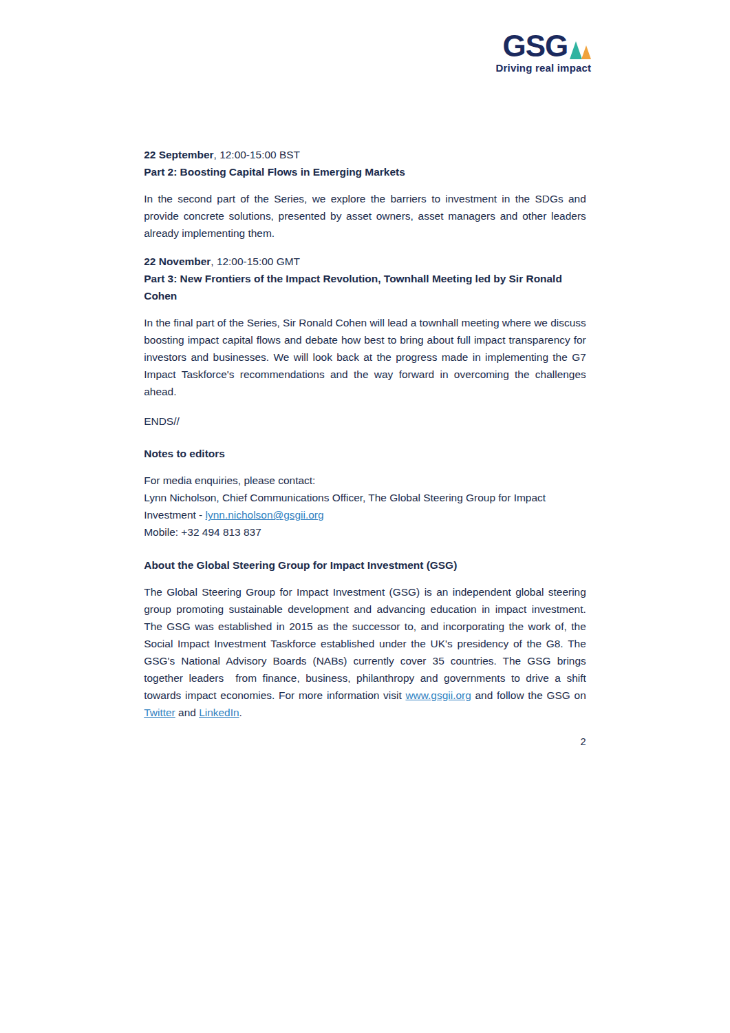GSG
Driving real impact
22 September, 12:00-15:00 BST
Part 2: Boosting Capital Flows in Emerging Markets
In the second part of the Series, we explore the barriers to investment in the SDGs and provide concrete solutions, presented by asset owners, asset managers and other leaders already implementing them.
22 November, 12:00-15:00 GMT
Part 3: New Frontiers of the Impact Revolution, Townhall Meeting led by Sir Ronald Cohen
In the final part of the Series, Sir Ronald Cohen will lead a townhall meeting where we discuss boosting impact capital flows and debate how best to bring about full impact transparency for investors and businesses. We will look back at the progress made in implementing the G7 Impact Taskforce's recommendations and the way forward in overcoming the challenges ahead.
ENDS//
Notes to editors
For media enquiries, please contact:
Lynn Nicholson, Chief Communications Officer, The Global Steering Group for Impact
Investment - lynn.nicholson@gsgii.org
Mobile: +32 494 813 837
About the Global Steering Group for Impact Investment (GSG)
The Global Steering Group for Impact Investment (GSG) is an independent global steering group promoting sustainable development and advancing education in impact investment. The GSG was established in 2015 as the successor to, and incorporating the work of, the Social Impact Investment Taskforce established under the UK's presidency of the G8. The GSG's National Advisory Boards (NABs) currently cover 35 countries. The GSG brings together leaders from finance, business, philanthropy and governments to drive a shift towards impact economies. For more information visit www.gsgii.org and follow the GSG on Twitter and LinkedIn.
2